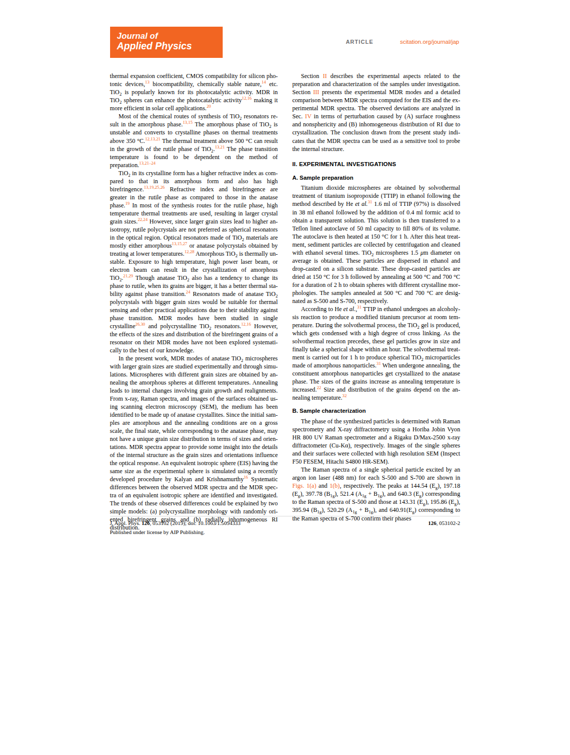Journal of
Applied Physics
ARTICLE
scitation.org/journal/jap
thermal expansion coefficient, CMOS compatibility for silicon photonic devices,13 biocompatibility, chemically stable nature,14 etc. TiO2 is popularly known for its photocatalytic activity. MDR in TiO2 spheres can enhance the photocatalytic activity12,16 making it more efficient in solar cell applications.20
Most of the chemical routes of synthesis of TiO2 resonators result in the amorphous phase.13,15 The amorphous phase of TiO2 is unstable and converts to crystalline phases on thermal treatments above 350 °C.12,13,21 The thermal treatment above 500 °C can result in the growth of the rutile phase of TiO2.13,21 The phase transition temperature is found to be dependent on the method of preparation.13,21–24
TiO2 in its crystalline form has a higher refractive index as compared to that in its amorphous form and also has high birefringence.13,19,25,26 Refractive index and birefringence are greater in the rutile phase as compared to those in the anatase phase.19 In most of the synthesis routes for the rutile phase, high temperature thermal treatments are used, resulting in larger crystal grain sizes.22,24 However, since larger grain sizes lead to higher anisotropy, rutile polycrystals are not preferred as spherical resonators in the optical region. Optical resonators made of TiO2 materials are mostly either amorphous13,15,27 or anatase polycrystals obtained by treating at lower temperatures.12,28 Amorphous TiO2 is thermally unstable. Exposure to high temperature, high power laser beam, or electron beam can result in the crystallization of amorphous TiO2.21,29 Though anatase TiO2 also has a tendency to change its phase to rutile, when its grains are bigger, it has a better thermal stability against phase transition.24 Resonators made of anatase TiO2 polycrystals with bigger grain sizes would be suitable for thermal sensing and other practical applications due to their stability against phase transition. MDR modes have been studied in single crystalline26,30 and polycrystalline TiO2 resonators.12,16 However, the effects of the sizes and distribution of the birefringent grains of a resonator on their MDR modes have not been explored systematically to the best of our knowledge.
In the present work, MDR modes of anatase TiO2 microspheres with larger grain sizes are studied experimentally and through simulations. Microspheres with different grain sizes are obtained by annealing the amorphous spheres at different temperatures. Annealing leads to internal changes involving grain growth and realignments. From x-ray, Raman spectra, and images of the surfaces obtained using scanning electron microscopy (SEM), the medium has been identified to be made up of anatase crystallites. Since the initial samples are amorphous and the annealing conditions are on a gross scale, the final state, while corresponding to the anatase phase, may not have a unique grain size distribution in terms of sizes and orientations. MDR spectra appear to provide some insight into the details of the internal structure as the grain sizes and orientations influence the optical response. An equivalent isotropic sphere (EIS) having the same size as the experimental sphere is simulated using a recently developed procedure by Kalyan and Krishnamurthy16 Systematic differences between the observed MDR spectra and the MDR spectra of an equivalent isotropic sphere are identified and investigated. The trends of these observed differences could be explained by two simple models: (a) polycrystalline morphology with randomly oriented birefringent grains and (b) radially inhomogeneous RI distribution.
Section II describes the experimental aspects related to the preparation and characterization of the samples under investigation. Section III presents the experimental MDR modes and a detailed comparison between MDR spectra computed for the EIS and the experimental MDR spectra. The observed deviations are analyzed in Sec. IV in terms of perturbation caused by (A) surface roughness and nonsphericity and (B) inhomogeneous distribution of RI due to crystallization. The conclusion drawn from the present study indicates that the MDR spectra can be used as a sensitive tool to probe the internal structure.
II. EXPERIMENTAL INVESTIGATIONS
A. Sample preparation
Titanium dioxide microspheres are obtained by solvothermal treatment of titanium isopropoxide (TTIP) in ethanol following the method described by He et al.31 1.6 ml of TTIP (97%) is dissolved in 38 ml ethanol followed by the addition of 0.4 ml formic acid to obtain a transparent solution. This solution is then transferred to a Teflon lined autoclave of 50 ml capacity to fill 80% of its volume. The autoclave is then heated at 150 °C for 1 h. After this heat treatment, sediment particles are collected by centrifugation and cleaned with ethanol several times. TiO2 microspheres 1.5 μm diameter on average is obtained. These particles are dispersed in ethanol and drop-casted on a silicon substrate. These drop-casted particles are dried at 150 °C for 3 h followed by annealing at 500 °C and 700 °C for a duration of 2 h to obtain spheres with different crystalline morphologies. The samples annealed at 500 °C and 700 °C are designated as S-500 and S-700, respectively.
According to He et al.,31 TTIP in ethanol undergoes an alcoholysis reaction to produce a modified titanium precursor at room temperature. During the solvothermal process, the TiO2 gel is produced, which gets condensed with a high degree of cross linking. As the solvothermal reaction precedes, these gel particles grow in size and finally take a spherical shape within an hour. The solvothermal treatment is carried out for 1 h to produce spherical TiO2 microparticles made of amorphous nanoparticles.31 When undergone annealing, the constituent amorphous nanoparticles get crystallized to the anatase phase. The sizes of the grains increase as annealing temperature is increased.22 Size and distribution of the grains depend on the annealing temperature.32
B. Sample characterization
The phase of the synthesized particles is determined with Raman spectrometry and X-ray diffractometry using a Horiba Jobin Vyon HR 800 UV Raman spectrometer and a Rigaku D/Max-2500 x-ray diffractometer (Cu-Kα), respectively. Images of the single spheres and their surfaces were collected with high resolution SEM (Inspect F50 FESEM, Hitachi S4800 HR-SEM).
The Raman spectra of a single spherical particle excited by an argon ion laser (488 nm) for each S-500 and S-700 are shown in Figs. 1(a) and 1(b), respectively. The peaks at 144.54 (Eg), 197.18 (Eg), 397.78 (B1g), 521.4 (A1g + B1g), and 640.3 (Eg) corresponding to the Raman spectra of S-500 and those at 143.31 (Eg), 195.86 (Eg), 395.94 (B1g), 520.29 (A1g + B1g), and 640.91(Eg) corresponding to the Raman spectra of S-700 confirm their phases
J. Appl. Phys. 126, 053102 (2019); doi: 10.1063/1.5094333
Published under license by AIP Publishing.
126, 053102-2